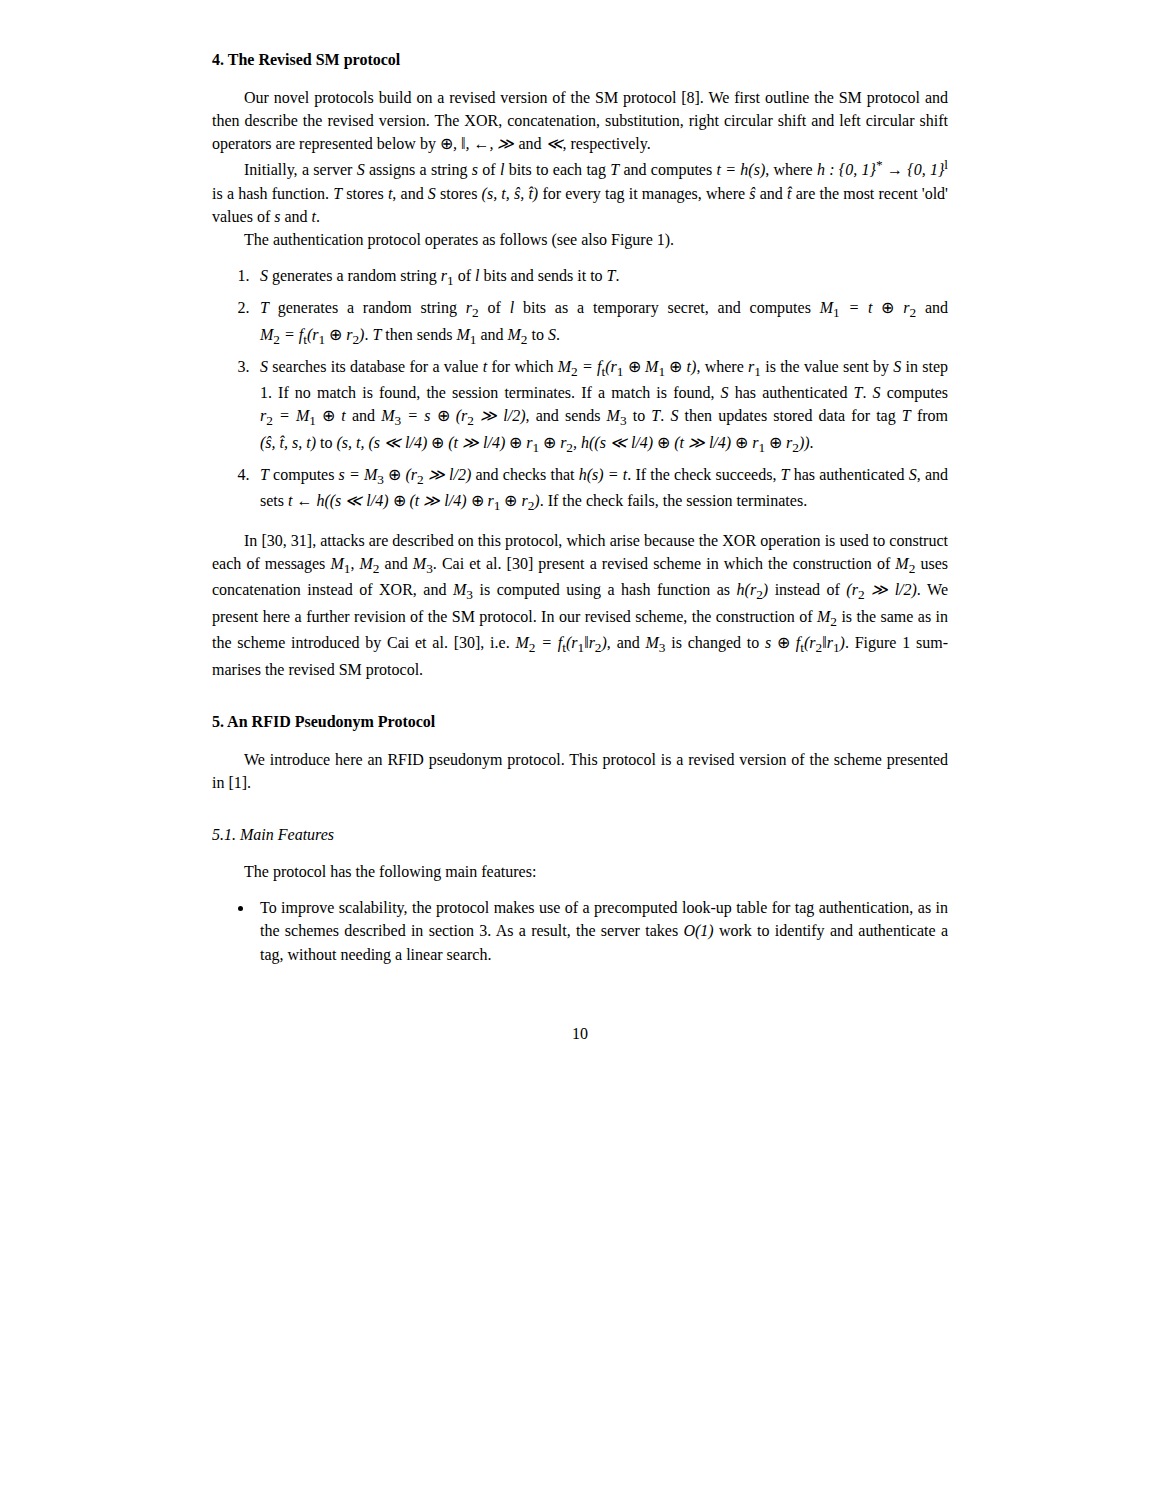4. The Revised SM protocol
Our novel protocols build on a revised version of the SM protocol [8]. We first outline the SM protocol and then describe the revised version. The XOR, concatenation, substitution, right circular shift and left circular shift operators are represented below by ⊕, ‖, ←, ≫ and ≪, respectively.
Initially, a server S assigns a string s of l bits to each tag T and computes t = h(s), where h : {0, 1}* → {0, 1}l is a hash function. T stores t, and S stores (s, t, ŝ, t̂) for every tag it manages, where ŝ and t̂ are the most recent 'old' values of s and t.
The authentication protocol operates as follows (see also Figure 1).
S generates a random string r1 of l bits and sends it to T.
T generates a random string r2 of l bits as a temporary secret, and computes M1 = t ⊕ r2 and M2 = ft(r1 ⊕ r2). T then sends M1 and M2 to S.
S searches its database for a value t for which M2 = ft(r1 ⊕ M1 ⊕ t), where r1 is the value sent by S in step 1. If no match is found, the session terminates. If a match is found, S has authenticated T. S computes r2 = M1 ⊕ t and M3 = s ⊕ (r2 ≫ l/2), and sends M3 to T. S then updates stored data for tag T from (ŝ, t̂, s, t) to (s, t, (s ≪ l/4) ⊕ (t ≫ l/4) ⊕ r1 ⊕ r2, h((s ≪ l/4) ⊕ (t ≫ l/4) ⊕ r1 ⊕ r2)).
T computes s = M3 ⊕ (r2 ≫ l/2) and checks that h(s) = t. If the check succeeds, T has authenticated S, and sets t ← h((s ≪ l/4) ⊕ (t ≫ l/4) ⊕ r1 ⊕ r2). If the check fails, the session terminates.
In [30, 31], attacks are described on this protocol, which arise because the XOR operation is used to construct each of messages M1, M2 and M3. Cai et al. [30] present a revised scheme in which the construction of M2 uses concatenation instead of XOR, and M3 is computed using a hash function as h(r2) instead of (r2 ≫ l/2). We present here a further revision of the SM protocol. In our revised scheme, the construction of M2 is the same as in the scheme introduced by Cai et al. [30], i.e. M2 = ft(r1‖r2), and M3 is changed to s ⊕ ft(r2‖r1). Figure 1 summarises the revised SM protocol.
5. An RFID Pseudonym Protocol
We introduce here an RFID pseudonym protocol. This protocol is a revised version of the scheme presented in [1].
5.1. Main Features
The protocol has the following main features:
To improve scalability, the protocol makes use of a precomputed look-up table for tag authentication, as in the schemes described in section 3. As a result, the server takes O(1) work to identify and authenticate a tag, without needing a linear search.
10